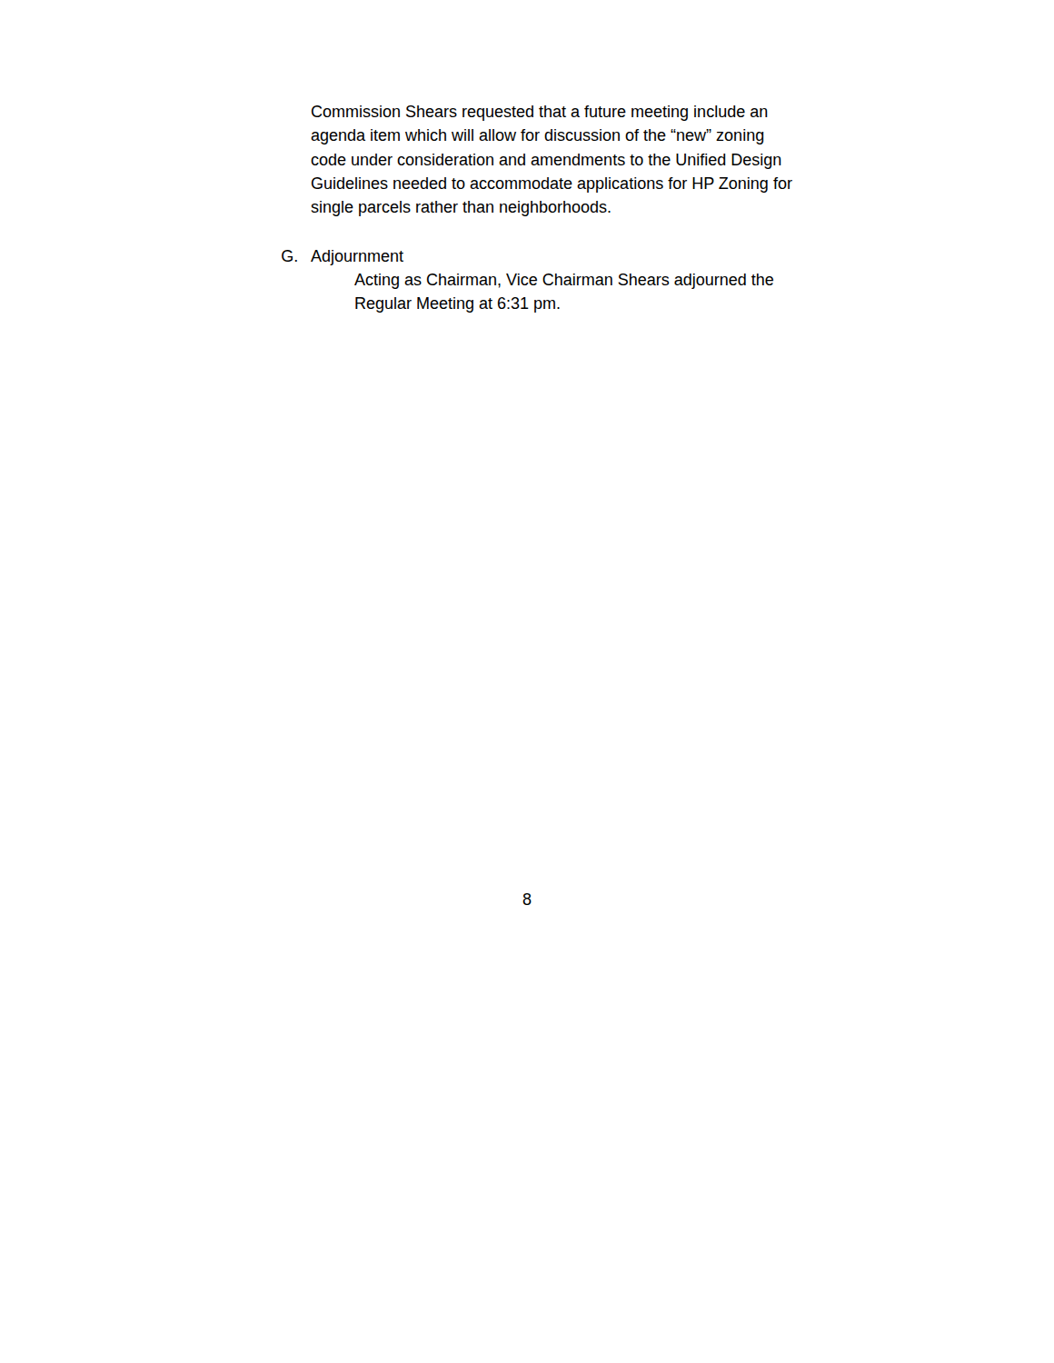Commission Shears requested that a future meeting include an agenda item which will allow for discussion of the “new” zoning code under consideration and amendments to the Unified Design Guidelines needed to accommodate applications for HP Zoning for single parcels rather than neighborhoods.
G.
Adjournment
Acting as Chairman, Vice Chairman Shears adjourned the Regular Meeting at 6:31 pm.
8